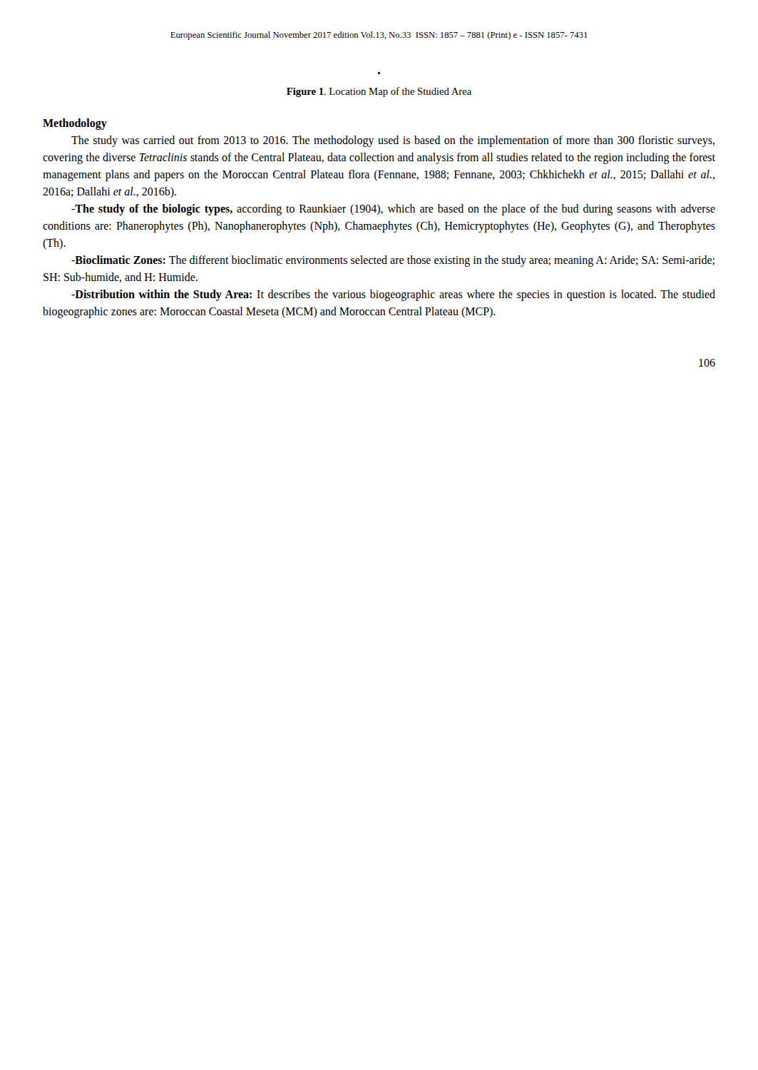European Scientific Journal November 2017 edition Vol.13, No.33 ISSN: 1857 – 7881 (Print) e - ISSN 1857- 7431
Figure 1. Location Map of the Studied Area
Methodology
The study was carried out from 2013 to 2016. The methodology used is based on the implementation of more than 300 floristic surveys, covering the diverse Tetraclinis stands of the Central Plateau, data collection and analysis from all studies related to the region including the forest management plans and papers on the Moroccan Central Plateau flora (Fennane, 1988; Fennane, 2003; Chkhichekh et al., 2015; Dallahi et al., 2016a; Dallahi et al., 2016b).
-The study of the biologic types, according to Raunkiaer (1904), which are based on the place of the bud during seasons with adverse conditions are: Phanerophytes (Ph), Nanophanerophytes (Nph), Chamaephytes (Ch), Hemicryptophytes (He), Geophytes (G), and Therophytes (Th).
-Bioclimatic Zones: The different bioclimatic environments selected are those existing in the study area; meaning A: Aride; SA: Semi-aride; SH: Sub-humide, and H: Humide.
-Distribution within the Study Area: It describes the various biogeographic areas where the species in question is located. The studied biogeographic zones are: Moroccan Coastal Meseta (MCM) and Moroccan Central Plateau (MCP).
106